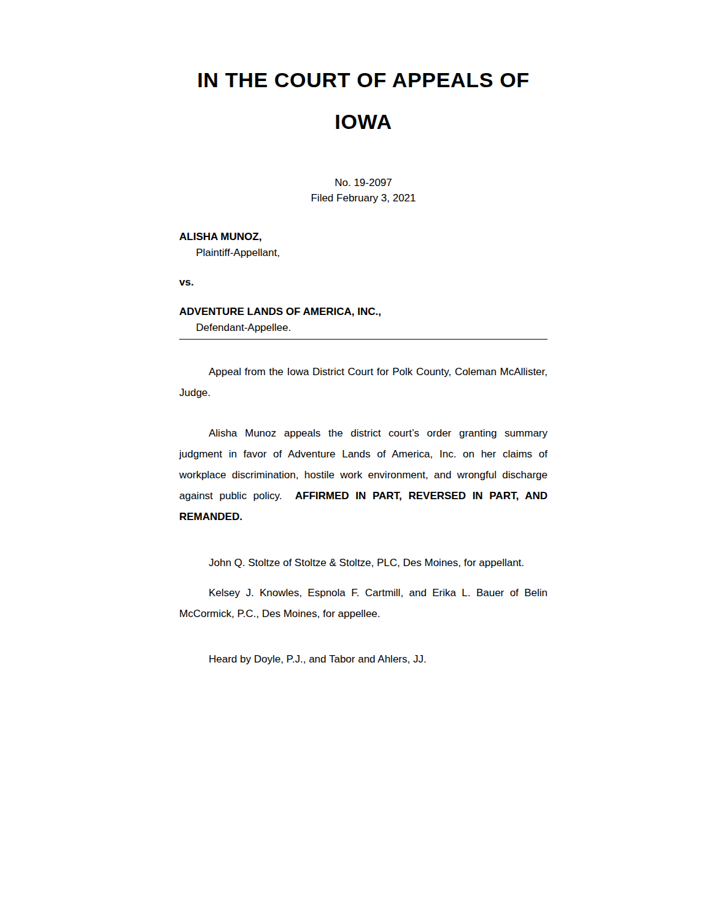IN THE COURT OF APPEALS OF IOWA
No. 19-2097
Filed February 3, 2021
ALISHA MUNOZ,
Plaintiff-Appellant,
vs.
ADVENTURE LANDS OF AMERICA, INC.,
Defendant-Appellee.
Appeal from the Iowa District Court for Polk County, Coleman McAllister, Judge.
Alisha Munoz appeals the district court’s order granting summary judgment in favor of Adventure Lands of America, Inc. on her claims of workplace discrimination, hostile work environment, and wrongful discharge against public policy. AFFIRMED IN PART, REVERSED IN PART, AND REMANDED.
John Q. Stoltze of Stoltze & Stoltze, PLC, Des Moines, for appellant.
Kelsey J. Knowles, Espnola F. Cartmill, and Erika L. Bauer of Belin McCormick, P.C., Des Moines, for appellee.
Heard by Doyle, P.J., and Tabor and Ahlers, JJ.